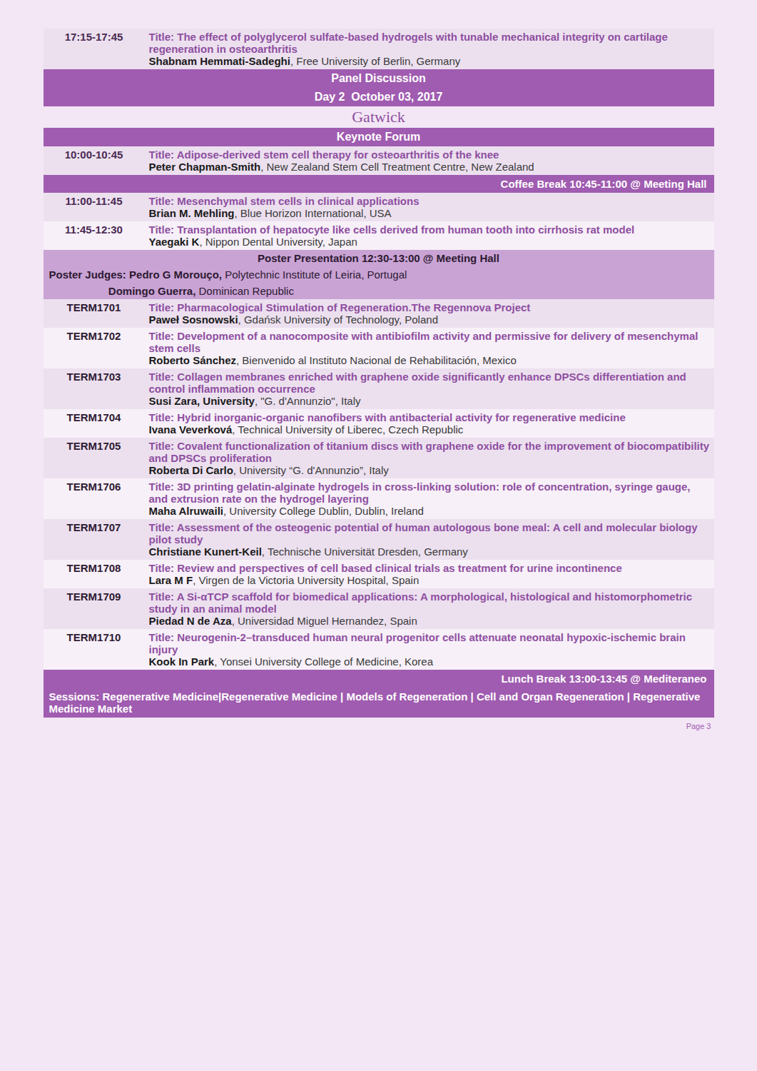| 17:15-17:45 | Title: The effect of polyglycerol sulfate-based hydrogels with tunable mechanical integrity on cartilage regeneration in osteoarthritis Shabnam Hemmati-Sadeghi , Free University of Berlin, Germany |
| Panel Discussion |
| Day 2 October 03, 2017 |
| Gatwick |
| Keynote Forum |
| 10:00-10:45 | Title: Adipose-derived stem cell therapy for osteoarthritis of the knee Peter Chapman-Smith , New Zealand Stem Cell Treatment Centre, New Zealand |
| Coffee Break 10:45-11:00 @ Meeting Hall |
| 11:00-11:45 | Title: Mesenchymal stem cells in clinical applications Brian M. Mehling , Blue Horizon International, USA |
| 11:45-12:30 | Title: Transplantation of hepatocyte like cells derived from human tooth into cirrhosis rat model Yaegaki K , Nippon Dental University, Japan |
| Poster Presentation 12:30-13:00 @ Meeting Hall |
| Poster Judges: Pedro G Morouço, Polytechnic Institute of Leiria, Portugal |
| Domingo Guerra, Dominican Republic |
| TERM1701 | Title: Pharmacological Stimulation of Regeneration.The Regennova Project Paweł Sosnowski , Gdańsk University of Technology, Poland |
| TERM1702 | Title: Development of a nanocomposite with antibiofilm activity and permissive for delivery of mesenchymal stem cells Roberto Sánchez , Bienvenido al Instituto Nacional de Rehabilitación, Mexico |
| TERM1703 | Title: Collagen membranes enriched with graphene oxide significantly enhance DPSCs differentiation and control inflammation occurrence Susi Zara, University , "G. d'Annunzio", Italy |
| TERM1704 | Title: Hybrid inorganic-organic nanofibers with antibacterial activity for regenerative medicine Ivana Veverková , Technical University of Liberec, Czech Republic |
| TERM1705 | Title: Covalent functionalization of titanium discs with graphene oxide for the improvement of biocompatibility and DPSCs proliferation Roberta Di Carlo , University “G. d'Annunzio”, Italy |
| TERM1706 | Title: 3D printing gelatin-alginate hydrogels in cross-linking solution: role of concentration, syringe gauge, and extrusion rate on the hydrogel layering Maha Alruwaili , University College Dublin, Dublin, Ireland |
| TERM1707 | Title: Assessment of the osteogenic potential of human autologous bone meal: A cell and molecular biology pilot study Christiane Kunert-Keil , Technische Universität Dresden, Germany |
| TERM1708 | Title: Review and perspectives of cell based clinical trials as treatment for urine incontinence Lara M F , Virgen de la Victoria University Hospital, Spain |
| TERM1709 | Title: A Si-αTCP scaffold for biomedical applications: A morphological, histological and histomorphometric study in an animal model Piedad N de Aza , Universidad Miguel Hernandez, Spain |
| TERM1710 | Title: Neurogenin-2–transduced human neural progenitor cells attenuate neonatal hypoxic-ischemic brain injury Kook In Park , Yonsei University College of Medicine, Korea |
| Lunch Break 13:00-13:45 @ Mediteraneo |
| Sessions: Regenerative Medicine/Regenerative Medicine / Models of Regeneration / Cell and Organ Regeneration / Regenerative Medicine Market |
Page 3